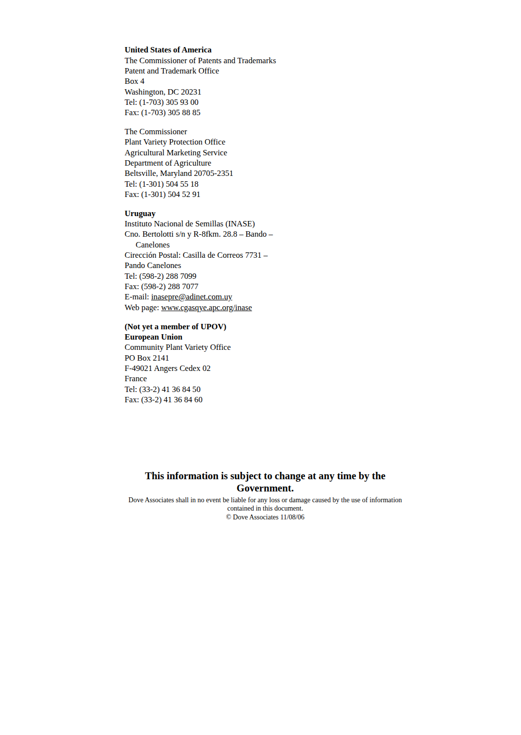United States of America
The Commissioner of Patents and Trademarks
Patent and Trademark Office
Box 4
Washington, DC 20231
Tel: (1-703) 305 93 00
Fax: (1-703) 305 88 85
The Commissioner
Plant Variety Protection Office
Agricultural Marketing Service
Department of Agriculture
Beltsville, Maryland 20705-2351
Tel: (1-301) 504 55 18
Fax: (1-301) 504 52 91
Uruguay
Instituto Nacional de Semillas (INASE)
Cno. Bertolotti s/n y R-8fkm. 28.8 – Bando –
Canelones
Cirección Postal: Casilla de Correos 7731 –
Pando Canelones
Tel: (598-2) 288 7099
Fax: (598-2) 288 7077
E-mail: inasepre@adinet.com.uy
Web page: www.cgasqye.apc.org/inase
(Not yet a member of UPOV)
European Union
Community Plant Variety Office
PO Box 2141
F-49021 Angers Cedex 02
France
Tel: (33-2) 41 36 84 50
Fax: (33-2) 41 36 84 60
This information is subject to change at any time by the Government.
Dove Associates shall in no event be liable for any loss or damage caused by the use of information contained in this document.
© Dove Associates 11/08/06